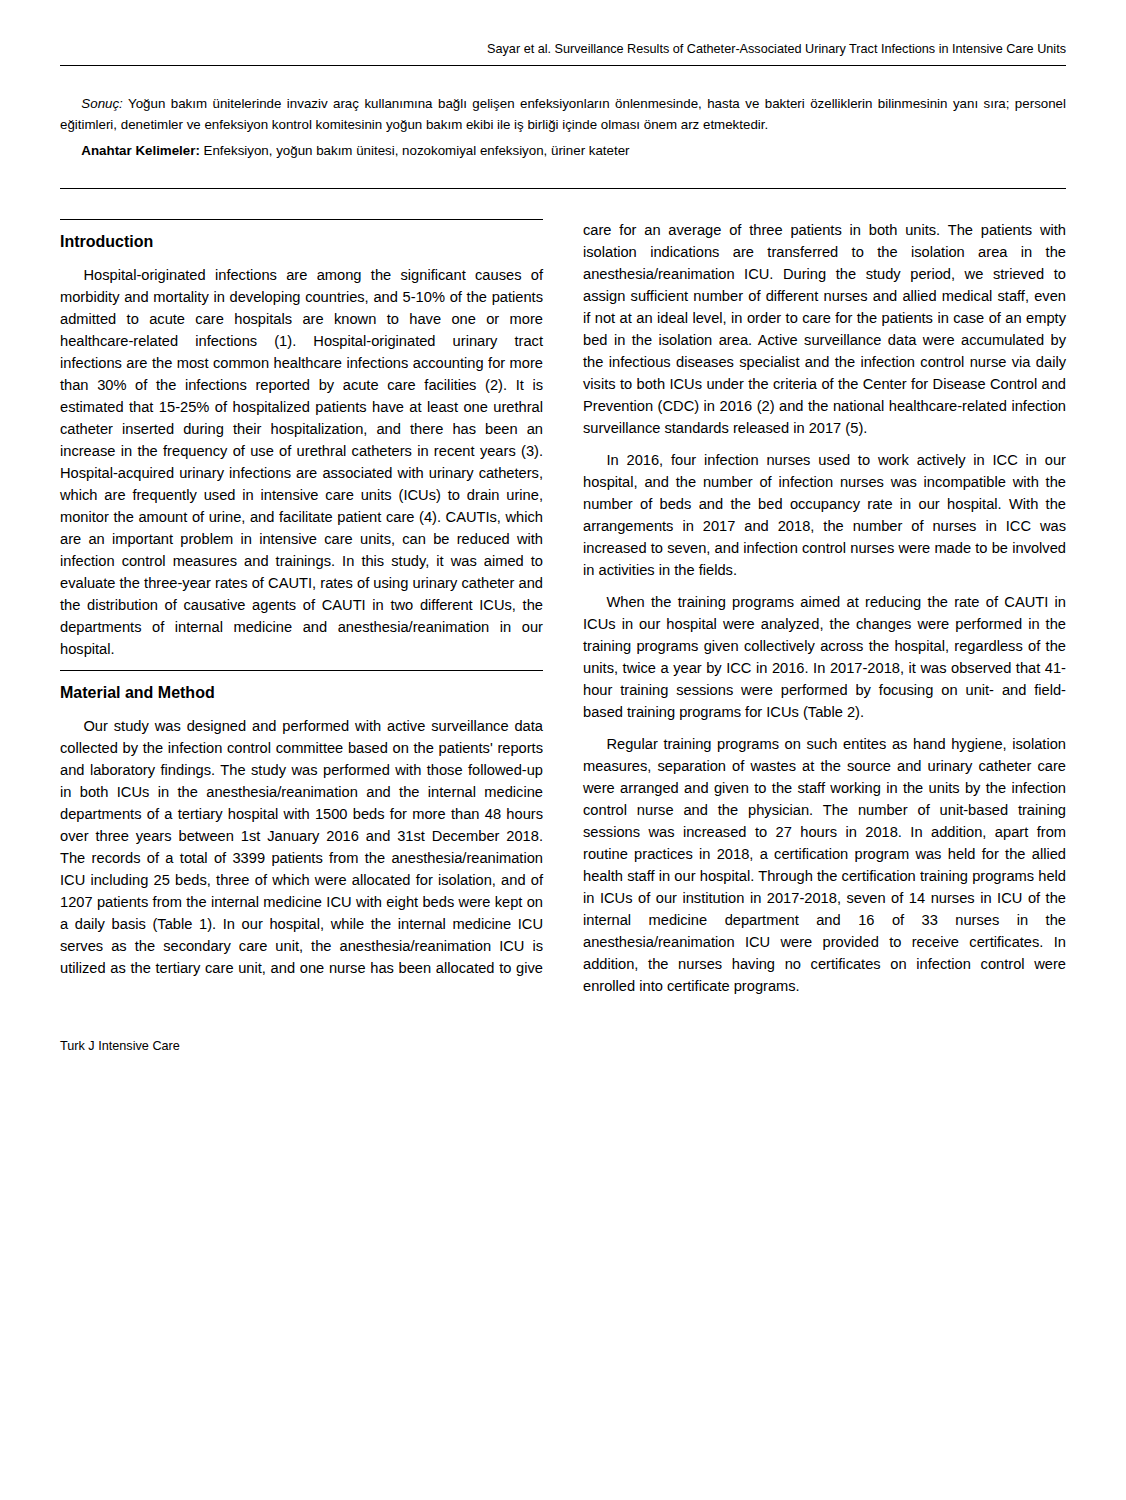Sayar et al. Surveillance Results of Catheter-Associated Urinary Tract Infections in Intensive Care Units
Sonuç: Yoğun bakım ünitelerinde invaziv araç kullanımına bağlı gelişen enfeksiyonların önlenmesinde, hasta ve bakteri özelliklerin bilinmesinin yanı sıra; personel eğitimleri, denetimler ve enfeksiyon kontrol komitesinin yoğun bakım ekibi ile iş birliği içinde olması önem arz etmektedir.
Anahtar Kelimeler: Enfeksiyon, yoğun bakım ünitesi, nozokomiyal enfeksiyon, üriner kateter
Introduction
Hospital-originated infections are among the significant causes of morbidity and mortality in developing countries, and 5-10% of the patients admitted to acute care hospitals are known to have one or more healthcare-related infections (1). Hospital-originated urinary tract infections are the most common healthcare infections accounting for more than 30% of the infections reported by acute care facilities (2). It is estimated that 15-25% of hospitalized patients have at least one urethral catheter inserted during their hospitalization, and there has been an increase in the frequency of use of urethral catheters in recent years (3). Hospital-acquired urinary infections are associated with urinary catheters, which are frequently used in intensive care units (ICUs) to drain urine, monitor the amount of urine, and facilitate patient care (4). CAUTIs, which are an important problem in intensive care units, can be reduced with infection control measures and trainings. In this study, it was aimed to evaluate the three-year rates of CAUTI, rates of using urinary catheter and the distribution of causative agents of CAUTI in two different ICUs, the departments of internal medicine and anesthesia/reanimation in our hospital.
Material and Method
Our study was designed and performed with active surveillance data collected by the infection control committee based on the patients' reports and laboratory findings. The study was performed with those followed-up in both ICUs in the anesthesia/reanimation and the internal medicine departments of a tertiary hospital with 1500 beds for more than 48 hours over three years between 1st January 2016 and 31st December 2018. The records of a total of 3399 patients from the anesthesia/reanimation ICU including 25 beds, three of which were allocated for isolation, and of 1207 patients from the internal medicine ICU with eight beds were kept on a daily basis (Table 1). In our hospital, while the internal medicine ICU serves as the secondary care unit, the anesthesia/reanimation ICU is utilized as the tertiary care unit, and one nurse has been allocated to give care for an average of three patients in both units. The patients with isolation indications are transferred to the isolation area in the anesthesia/reanimation ICU. During the study period, we strieved to assign sufficient number of different nurses and allied medical staff, even if not at an ideal level, in order to care for the patients in case of an empty bed in the isolation area. Active surveillance data were accumulated by the infectious diseases specialist and the infection control nurse via daily visits to both ICUs under the criteria of the Center for Disease Control and Prevention (CDC) in 2016 (2) and the national healthcare-related infection surveillance standards released in 2017 (5).
In 2016, four infection nurses used to work actively in ICC in our hospital, and the number of infection nurses was incompatible with the number of beds and the bed occupancy rate in our hospital. With the arrangements in 2017 and 2018, the number of nurses in ICC was increased to seven, and infection control nurses were made to be involved in activities in the fields.
When the training programs aimed at reducing the rate of CAUTI in ICUs in our hospital were analyzed, the changes were performed in the training programs given collectively across the hospital, regardless of the units, twice a year by ICC in 2016. In 2017-2018, it was observed that 41-hour training sessions were performed by focusing on unit- and field-based training programs for ICUs (Table 2).
Regular training programs on such entites as hand hygiene, isolation measures, separation of wastes at the source and urinary catheter care were arranged and given to the staff working in the units by the infection control nurse and the physician. The number of unit-based training sessions was increased to 27 hours in 2018. In addition, apart from routine practices in 2018, a certification program was held for the allied health staff in our hospital. Through the certification training programs held in ICUs of our institution in 2017-2018, seven of 14 nurses in ICU of the internal medicine department and 16 of 33 nurses in the anesthesia/reanimation ICU were provided to receive certificates. In addition, the nurses having no certificates on infection control were enrolled into certificate programs.
Turk J Intensive Care